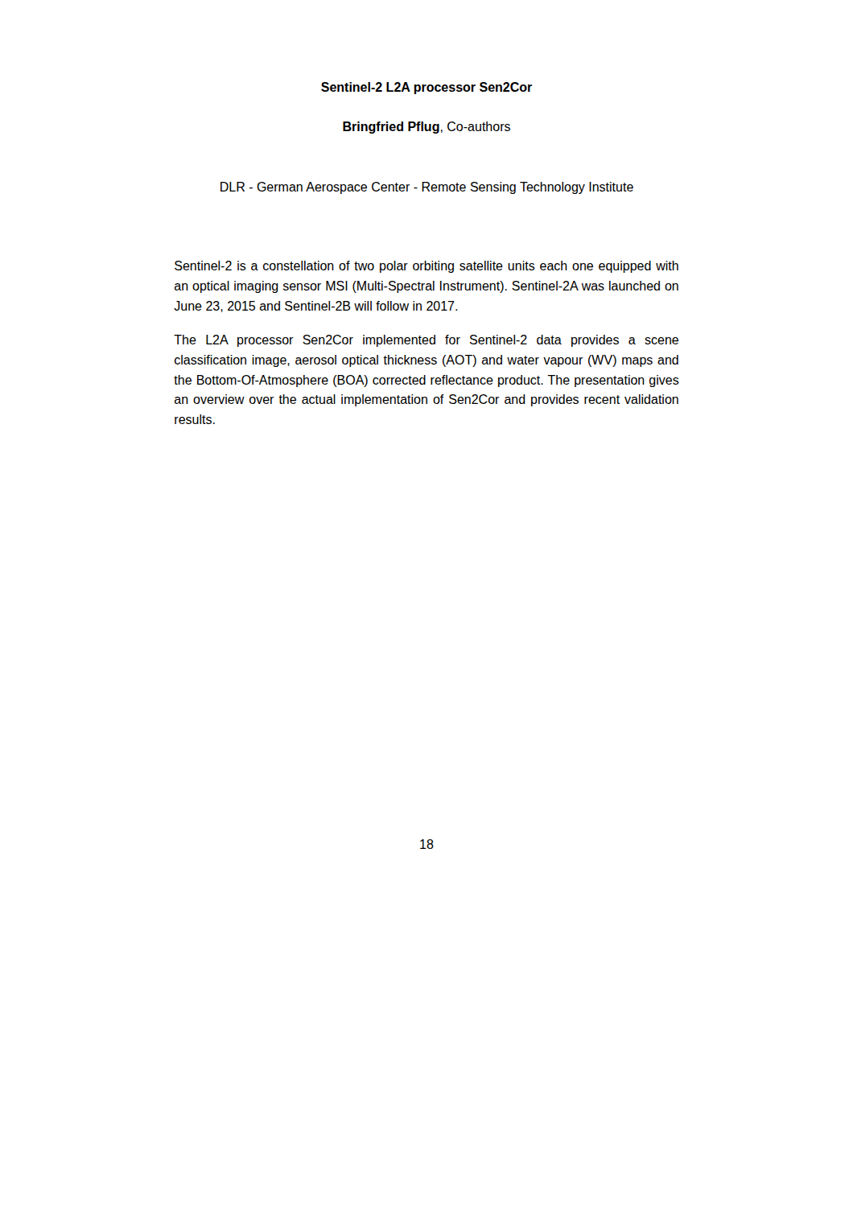Sentinel-2 L2A processor Sen2Cor
Bringfried Pflug, Co-authors
DLR - German Aerospace Center - Remote Sensing Technology Institute
Sentinel-2 is a constellation of two polar orbiting satellite units each one equipped with an optical imaging sensor MSI (Multi-Spectral Instrument). Sentinel-2A was launched on June 23, 2015 and Sentinel-2B will follow in 2017.
The L2A processor Sen2Cor implemented for Sentinel-2 data provides a scene classification image, aerosol optical thickness (AOT) and water vapour (WV) maps and the Bottom-Of-Atmosphere (BOA) corrected reflectance product. The presentation gives an overview over the actual implementation of Sen2Cor and provides recent validation results.
18